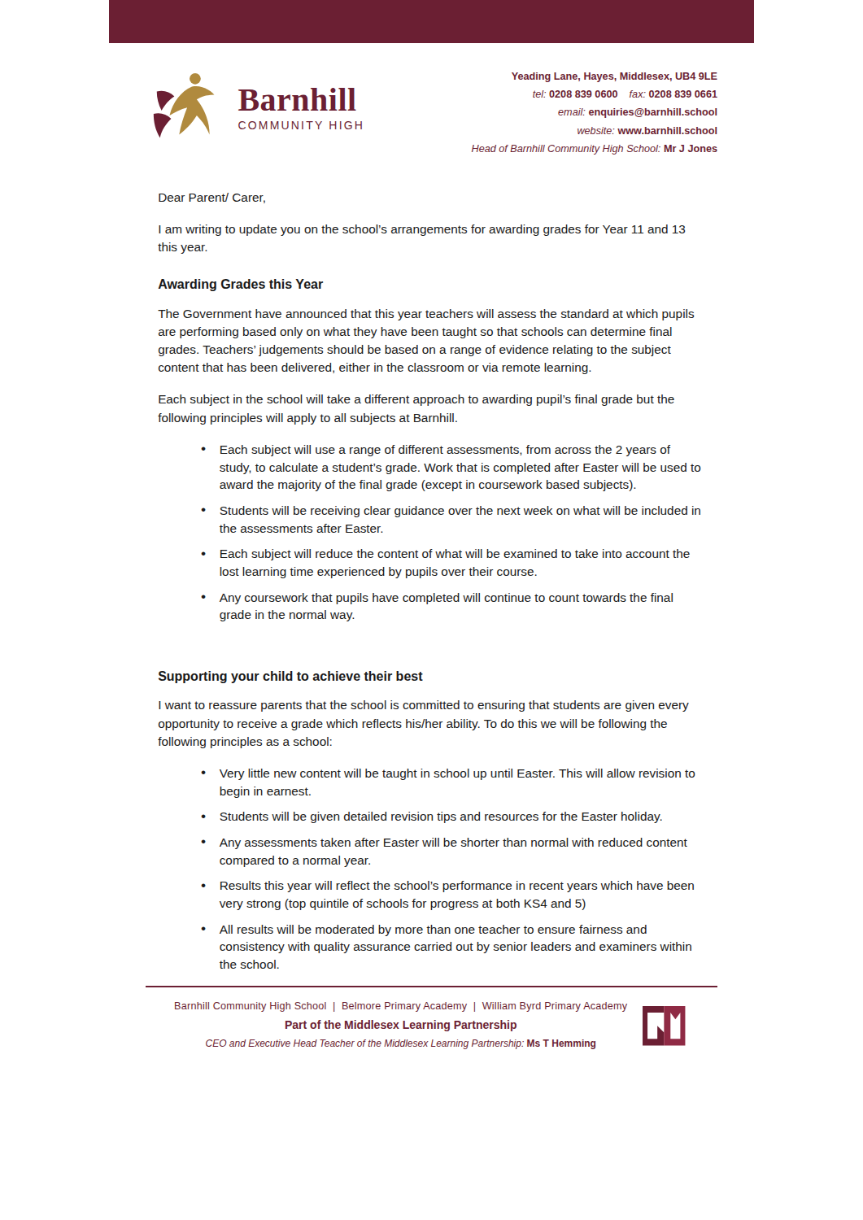Barnhill
COMMUNITY HIGH
Yeading Lane, Hayes, Middlesex, UB4 9LE
tel: 0208 839 0600 fax: 0208 839 0661
email: enquiries@barnhill.school
website: www.barnhill.school
Head of Barnhill Community High School: Mr J Jones
Dear Parent/ Carer,
I am writing to update you on the school’s arrangements for awarding grades for Year 11 and 13 this year.
Awarding Grades this Year
The Government have announced that this year teachers will assess the standard at which pupils are performing based only on what they have been taught so that schools can determine final grades. Teachers’ judgements should be based on a range of evidence relating to the subject content that has been delivered, either in the classroom or via remote learning.
Each subject in the school will take a different approach to awarding pupil’s final grade but the following principles will apply to all subjects at Barnhill.
Each subject will use a range of different assessments, from across the 2 years of study, to calculate a student’s grade. Work that is completed after Easter will be used to award the majority of the final grade (except in coursework based subjects).
Students will be receiving clear guidance over the next week on what will be included in the assessments after Easter.
Each subject will reduce the content of what will be examined to take into account the lost learning time experienced by pupils over their course.
Any coursework that pupils have completed will continue to count towards the final grade in the normal way.
Supporting your child to achieve their best
I want to reassure parents that the school is committed to ensuring that students are given every opportunity to receive a grade which reflects his/her ability. To do this we will be following the following principles as a school:
Very little new content will be taught in school up until Easter. This will allow revision to begin in earnest.
Students will be given detailed revision tips and resources for the Easter holiday.
Any assessments taken after Easter will be shorter than normal with reduced content compared to a normal year.
Results this year will reflect the school’s performance in recent years which have been very strong (top quintile of schools for progress at both KS4 and 5)
All results will be moderated by more than one teacher to ensure fairness and consistency with quality assurance carried out by senior leaders and examiners within the school.
Barnhill Community High School | Belmore Primary Academy | William Byrd Primary Academy
Part of the Middlesex Learning Partnership
CEO and Executive Head Teacher of the Middlesex Learning Partnership: Ms T Hemming